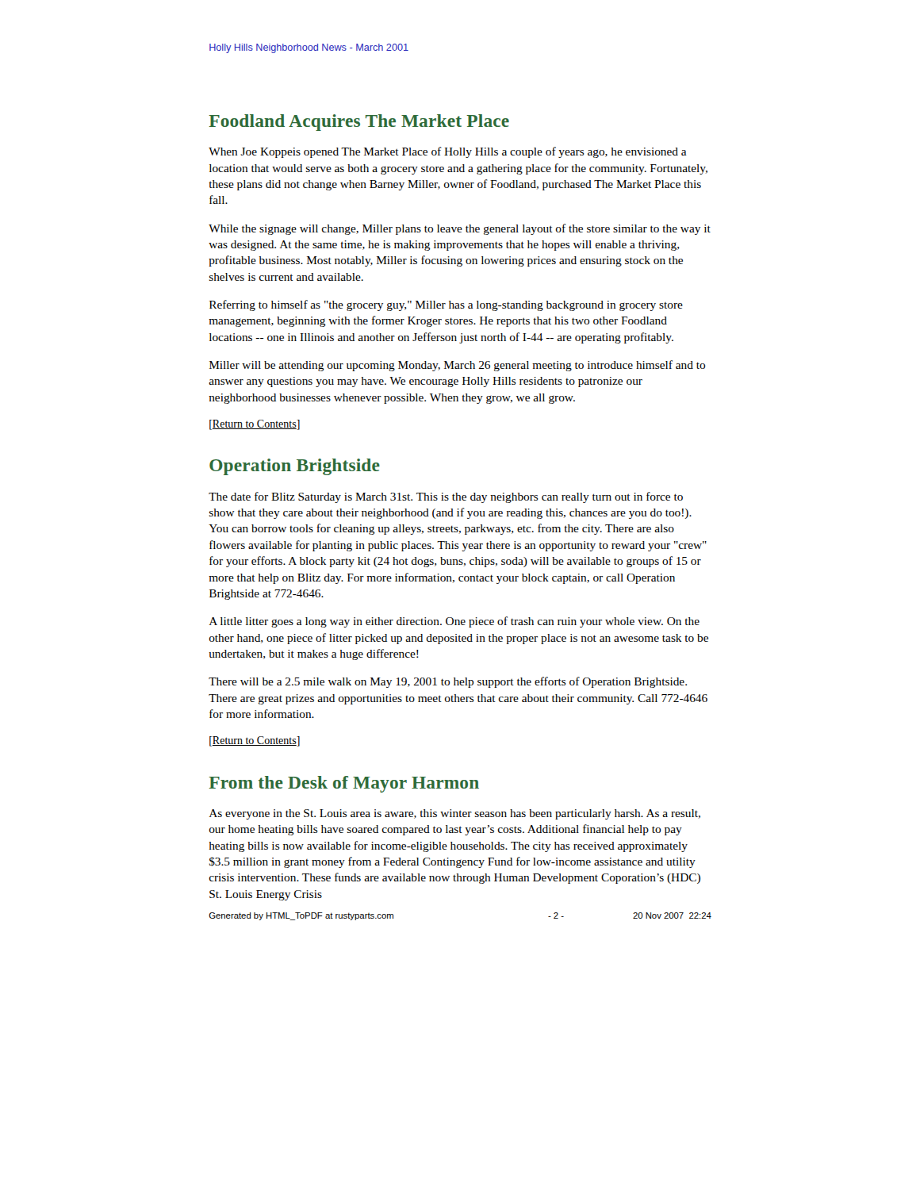Holly Hills Neighborhood News - March 2001
Foodland Acquires The Market Place
When Joe Koppeis opened The Market Place of Holly Hills a couple of years ago, he envisioned a location that would serve as both a grocery store and a gathering place for the community. Fortunately, these plans did not change when Barney Miller, owner of Foodland, purchased The Market Place this fall.
While the signage will change, Miller plans to leave the general layout of the store similar to the way it was designed. At the same time, he is making improvements that he hopes will enable a thriving, profitable business. Most notably, Miller is focusing on lowering prices and ensuring stock on the shelves is current and available.
Referring to himself as "the grocery guy," Miller has a long-standing background in grocery store management, beginning with the former Kroger stores. He reports that his two other Foodland locations -- one in Illinois and another on Jefferson just north of I-44 -- are operating profitably.
Miller will be attending our upcoming Monday, March 26 general meeting to introduce himself and to answer any questions you may have. We encourage Holly Hills residents to patronize our neighborhood businesses whenever possible. When they grow, we all grow.
[Return to Contents]
Operation Brightside
The date for Blitz Saturday is March 31st. This is the day neighbors can really turn out in force to show that they care about their neighborhood (and if you are reading this, chances are you do too!). You can borrow tools for cleaning up alleys, streets, parkways, etc. from the city. There are also flowers available for planting in public places. This year there is an opportunity to reward your "crew" for your efforts. A block party kit (24 hot dogs, buns, chips, soda) will be available to groups of 15 or more that help on Blitz day. For more information, contact your block captain, or call Operation Brightside at 772-4646.
A little litter goes a long way in either direction. One piece of trash can ruin your whole view. On the other hand, one piece of litter picked up and deposited in the proper place is not an awesome task to be undertaken, but it makes a huge difference!
There will be a 2.5 mile walk on May 19, 2001 to help support the efforts of Operation Brightside. There are great prizes and opportunities to meet others that care about their community. Call 772-4646 for more information.
[Return to Contents]
From the Desk of Mayor Harmon
As everyone in the St. Louis area is aware, this winter season has been particularly harsh. As a result, our home heating bills have soared compared to last year’s costs. Additional financial help to pay heating bills is now available for income-eligible households. The city has received approximately $3.5 million in grant money from a Federal Contingency Fund for low-income assistance and utility crisis intervention. These funds are available now through Human Development Coporation’s (HDC) St. Louis Energy Crisis
| Generated by HTML_ToPDF at rustyparts.com | - 2 - | 20 Nov 2007 22:24 |